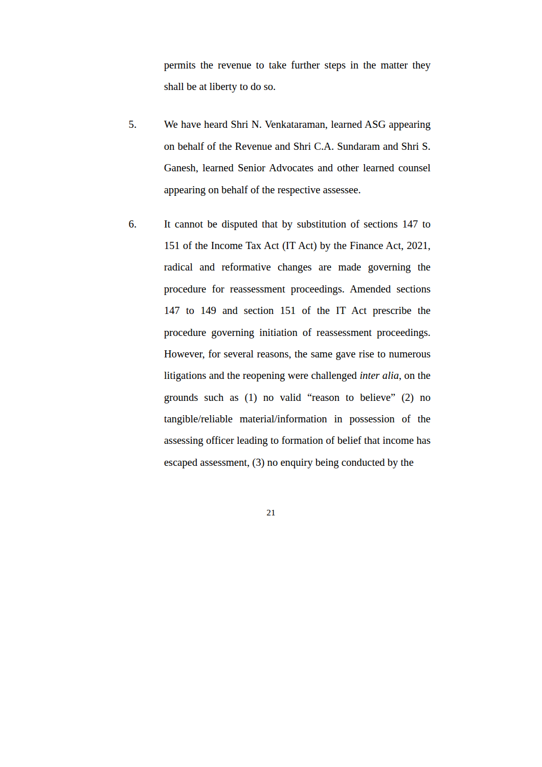permits the revenue to take further steps in the matter they shall be at liberty to do so.
5.
We have heard Shri N. Venkataraman, learned ASG appearing on behalf of the Revenue and Shri C.A. Sundaram and Shri S. Ganesh, learned Senior Advocates and other learned counsel appearing on behalf of the respective assessee.
6.
It cannot be disputed that by substitution of sections 147 to 151 of the Income Tax Act (IT Act) by the Finance Act, 2021, radical and reformative changes are made governing the procedure for reassessment proceedings. Amended sections 147 to 149 and section 151 of the IT Act prescribe the procedure governing initiation of reassessment proceedings. However, for several reasons, the same gave rise to numerous litigations and the reopening were challenged inter alia, on the grounds such as (1) no valid “reason to believe” (2) no tangible/reliable material/information in possession of the assessing officer leading to formation of belief that income has escaped assessment, (3) no enquiry being conducted by the
21